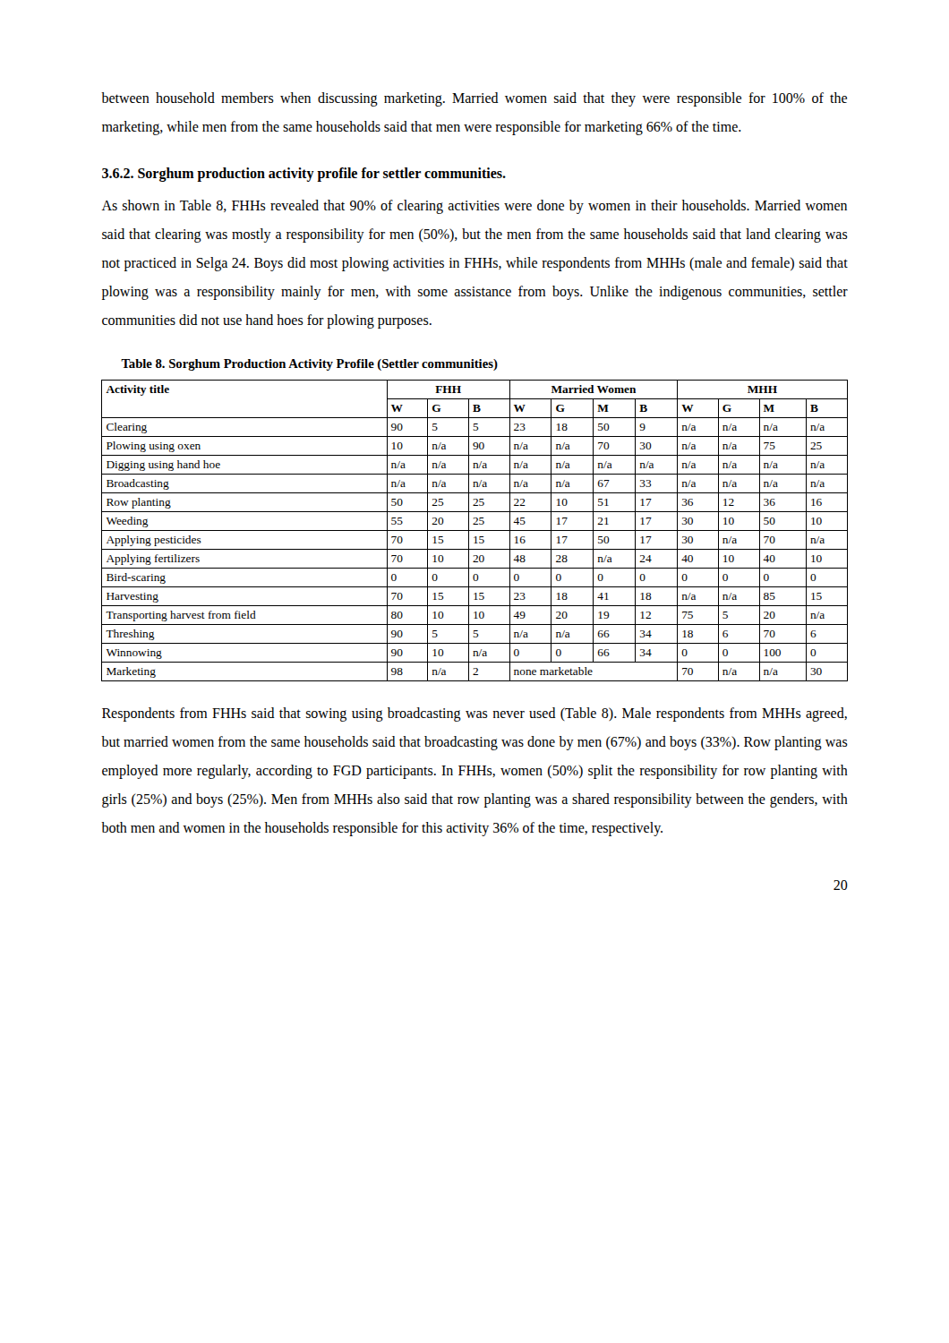between household members when discussing marketing. Married women said that they were responsible for 100% of the marketing, while men from the same households said that men were responsible for marketing 66% of the time.
3.6.2. Sorghum production activity profile for settler communities.
As shown in Table 8, FHHs revealed that 90% of clearing activities were done by women in their households. Married women said that clearing was mostly a responsibility for men (50%), but the men from the same households said that land clearing was not practiced in Selga 24. Boys did most plowing activities in FHHs, while respondents from MHHs (male and female) said that plowing was a responsibility mainly for men, with some assistance from boys. Unlike the indigenous communities, settler communities did not use hand hoes for plowing purposes.
Table 8. Sorghum Production Activity Profile (Settler communities)
| Activity title | FHH | Married Women | MHH |
| --- | --- | --- | --- |
| W | G | B | W | G | M | B | W | G | M | B |
| Clearing | 90 | 5 | 5 | 23 | 18 | 50 | 9 | n/a | n/a | n/a | n/a |
| Plowing using oxen | 10 | n/a | 90 | n/a | n/a | 70 | 30 | n/a | n/a | 75 | 25 |
| Digging using hand hoe | n/a | n/a | n/a | n/a | n/a | n/a | n/a | n/a | n/a | n/a | n/a |
| Broadcasting | n/a | n/a | n/a | n/a | n/a | 67 | 33 | n/a | n/a | n/a | n/a |
| Row planting | 50 | 25 | 25 | 22 | 10 | 51 | 17 | 36 | 12 | 36 | 16 |
| Weeding | 55 | 20 | 25 | 45 | 17 | 21 | 17 | 30 | 10 | 50 | 10 |
| Applying pesticides | 70 | 15 | 15 | 16 | 17 | 50 | 17 | 30 | n/a | 70 | n/a |
| Applying fertilizers | 70 | 10 | 20 | 48 | 28 | n/a | 24 | 40 | 10 | 40 | 10 |
| Bird-scaring | 0 | 0 | 0 | 0 | 0 | 0 | 0 | 0 | 0 | 0 | 0 |
| Harvesting | 70 | 15 | 15 | 23 | 18 | 41 | 18 | n/a | n/a | 85 | 15 |
| Transporting harvest from field | 80 | 10 | 10 | 49 | 20 | 19 | 12 | 75 | 5 | 20 | n/a |
| Threshing | 90 | 5 | 5 | n/a | n/a | 66 | 34 | 18 | 6 | 70 | 6 |
| Winnowing | 90 | 10 | n/a | 0 | 0 | 66 | 34 | 0 | 0 | 100 | 0 |
| Marketing | 98 | n/a | 2 | none marketable | 70 | n/a | n/a | 30 |
Respondents from FHHs said that sowing using broadcasting was never used (Table 8). Male respondents from MHHs agreed, but married women from the same households said that broadcasting was done by men (67%) and boys (33%). Row planting was employed more regularly, according to FGD participants. In FHHs, women (50%) split the responsibility for row planting with girls (25%) and boys (25%). Men from MHHs also said that row planting was a shared responsibility between the genders, with both men and women in the households responsible for this activity 36% of the time, respectively.
20